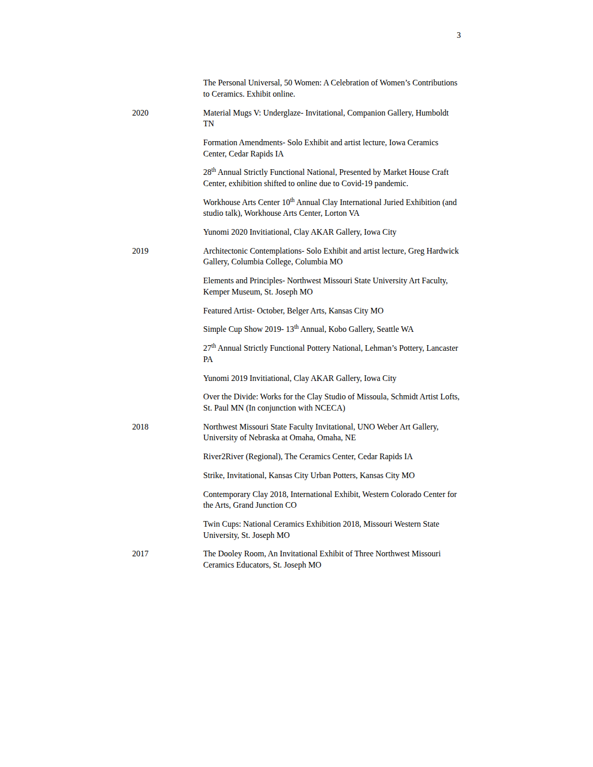3
| | The Personal Universal, 50 Women: A Celebration of Women’s Contributions to Ceramics. Exhibit online. |
| 2020 | Material Mugs V: Underglaze- Invitational, Companion Gallery, Humboldt TN Formation Amendments- Solo Exhibit and artist lecture, Iowa Ceramics Center, Cedar Rapids IA 28 th Annual Strictly Functional National, Presented by Market House Craft Center, exhibition shifted to online due to Covid-19 pandemic. Workhouse Arts Center 10 th Annual Clay International Juried Exhibition (and studio talk), Workhouse Arts Center, Lorton VA Yunomi 2020 Invitiational, Clay AKAR Gallery, Iowa City |
| 2019 | Architectonic Contemplations- Solo Exhibit and artist lecture, Greg Hardwick Gallery, Columbia College, Columbia MO Elements and Principles- Northwest Missouri State University Art Faculty, Kemper Museum, St. Joseph MO Featured Artist- October, Belger Arts, Kansas City MO Simple Cup Show 2019- 13 th Annual, Kobo Gallery, Seattle WA 27 th Annual Strictly Functional Pottery National, Lehman’s Pottery, Lancaster PA Yunomi 2019 Invitiational, Clay AKAR Gallery, Iowa City Over the Divide: Works for the Clay Studio of Missoula, Schmidt Artist Lofts, St. Paul MN (In conjunction with NCECA) |
| 2018 | Northwest Missouri State Faculty Invitational, UNO Weber Art Gallery, University of Nebraska at Omaha, Omaha, NE River2River (Regional), The Ceramics Center, Cedar Rapids IA Strike, Invitational, Kansas City Urban Potters, Kansas City MO Contemporary Clay 2018, International Exhibit, Western Colorado Center for the Arts, Grand Junction CO Twin Cups: National Ceramics Exhibition 2018, Missouri Western State University, St. Joseph MO |
| 2017 | The Dooley Room, An Invitational Exhibit of Three Northwest Missouri Ceramics Educators, St. Joseph MO |